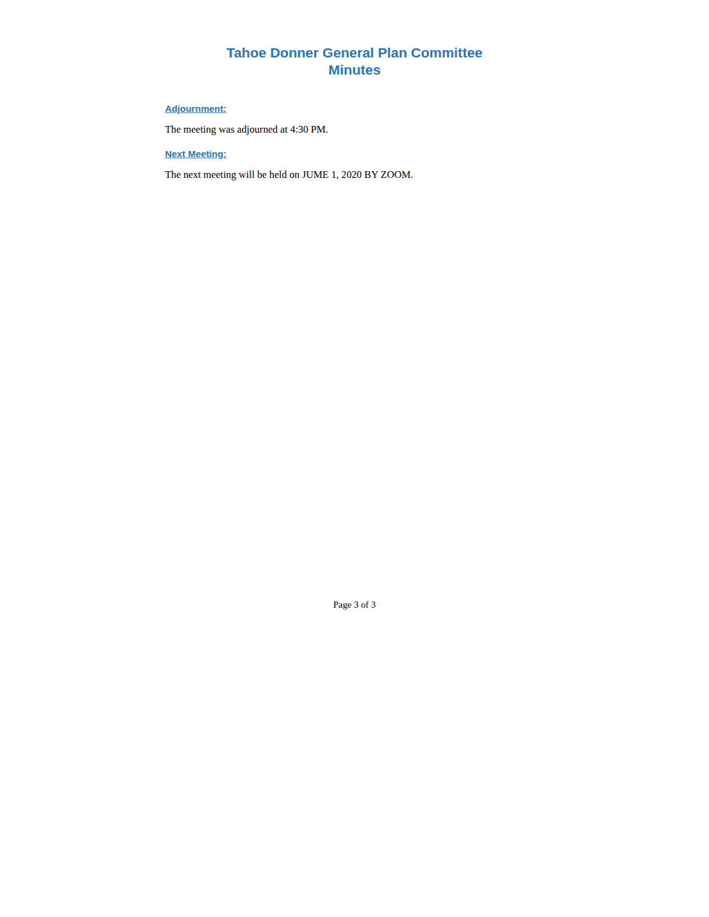Tahoe Donner General Plan Committee
Minutes
Adjournment:
The meeting was adjourned at 4:30 PM.
Next Meeting:
The next meeting will be held on JUME 1, 2020 BY ZOOM.
Page 3 of 3